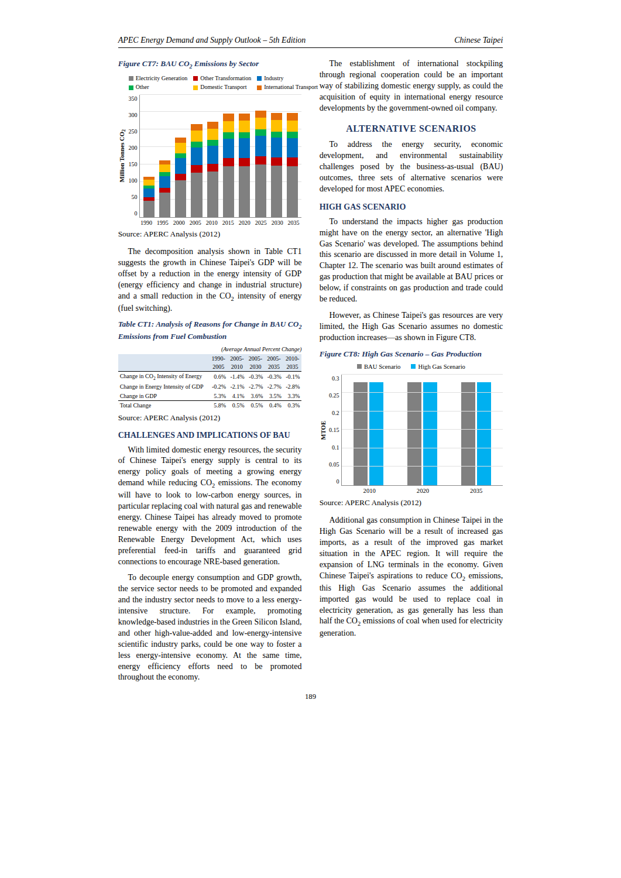APEC Energy Demand and Supply Outlook – 5th Edition
Chinese Taipei
Figure CT7: BAU CO2 Emissions by Sector
Electricity Generation
Other Transformation
Industry
Other
Domestic Transport
International Transport
Million Tonnes CO2
350
300
250
200
150
100
50
0
1990
1995
2000
2005
2010
2015
2020
2025
2030
2035
Source: APERC Analysis (2012)
The decomposition analysis shown in Table CT1 suggests the growth in Chinese Taipei's GDP will be offset by a reduction in the energy intensity of GDP (energy efficiency and change in industrial structure) and a small reduction in the CO2 intensity of energy (fuel switching).
Table CT1: Analysis of Reasons for Change in BAU CO2 Emissions from Fuel Combustion
(Average Annual Percent Change)
| | 1990- 2005 | 2005- 2010 | 2005- 2030 | 2005- 2035 | 2010- 2035 |
| --- | --- | --- | --- | --- | --- |
| Change in CO 2 Intensity of Energy | 0.6% | -1.4% | -0.3% | -0.3% | -0.1% |
| Change in Energy Intensity of GDP | -0.2% | -2.1% | -2.7% | -2.7% | -2.8% |
| Change in GDP | 5.3% | 4.1% | 3.6% | 3.5% | 3.3% |
| Total Change | 5.8% | 0.5% | 0.5% | 0.4% | 0.3% |
Source: APERC Analysis (2012)
Challenges and Implications of BAU
With limited domestic energy resources, the security of Chinese Taipei's energy supply is central to its energy policy goals of meeting a growing energy demand while reducing CO2 emissions. The economy will have to look to low-carbon energy sources, in particular replacing coal with natural gas and renewable energy. Chinese Taipei has already moved to promote renewable energy with the 2009 introduction of the Renewable Energy Development Act, which uses preferential feed-in tariffs and guaranteed grid connections to encourage NRE-based generation.
To decouple energy consumption and GDP growth, the service sector needs to be promoted and expanded and the industry sector needs to move to a less energy-intensive structure. For example, promoting knowledge-based industries in the Green Silicon Island, and other high-value-added and low-energy-intensive scientific industry parks, could be one way to foster a less energy-intensive economy. At the same time, energy efficiency efforts need to be promoted throughout the economy.
The establishment of international stockpiling through regional cooperation could be an important way of stabilizing domestic energy supply, as could the acquisition of equity in international energy resource developments by the government-owned oil company.
ALTERNATIVE SCENARIOS
To address the energy security, economic development, and environmental sustainability challenges posed by the business-as-usual (BAU) outcomes, three sets of alternative scenarios were developed for most APEC economies.
High Gas Scenario
To understand the impacts higher gas production might have on the energy sector, an alternative 'High Gas Scenario' was developed. The assumptions behind this scenario are discussed in more detail in Volume 1, Chapter 12. The scenario was built around estimates of gas production that might be available at BAU prices or below, if constraints on gas production and trade could be reduced.
However, as Chinese Taipei's gas resources are very limited, the High Gas Scenario assumes no domestic production increases—as shown in Figure CT8.
Figure CT8: High Gas Scenario – Gas Production
BAU Scenario
High Gas Scenario
MTOE
0.3
0.25
0.2
0.15
0.1
0.05
0
2010
2020
2035
Source: APERC Analysis (2012)
Additional gas consumption in Chinese Taipei in the High Gas Scenario will be a result of increased gas imports, as a result of the improved gas market situation in the APEC region. It will require the expansion of LNG terminals in the economy. Given Chinese Taipei's aspirations to reduce CO2 emissions, this High Gas Scenario assumes the additional imported gas would be used to replace coal in electricity generation, as gas generally has less than half the CO2 emissions of coal when used for electricity generation.
189